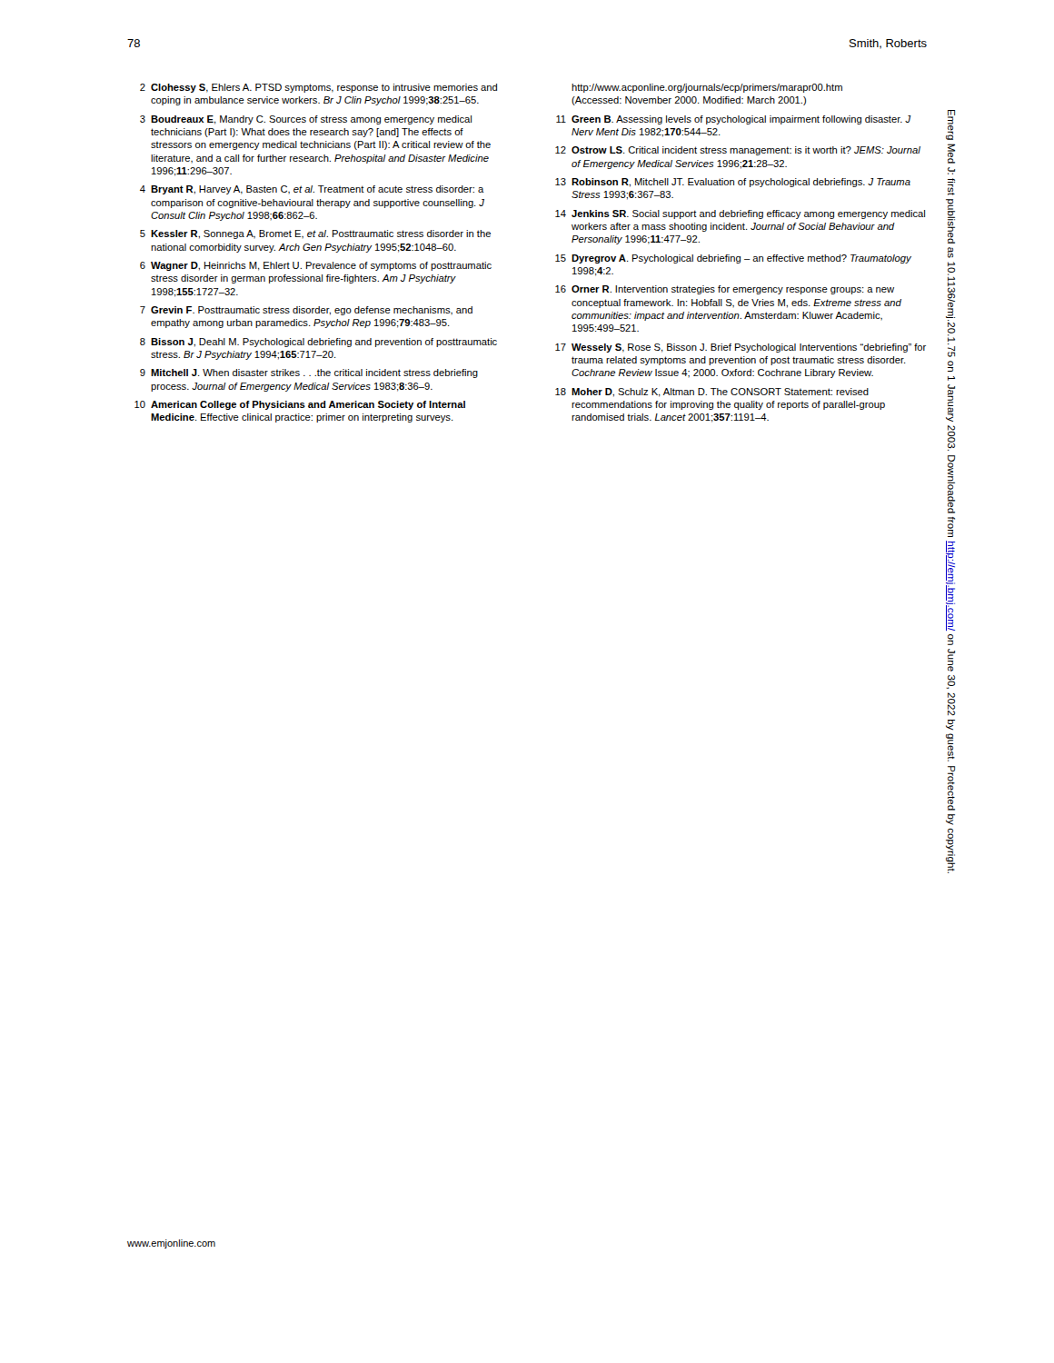78
Smith, Roberts
2 Clohessy S, Ehlers A. PTSD symptoms, response to intrusive memories and coping in ambulance service workers. Br J Clin Psychol 1999;38:251–65.
3 Boudreaux E, Mandry C. Sources of stress among emergency medical technicians (Part I): What does the research say? [and] The effects of stressors on emergency medical technicians (Part II): A critical review of the literature, and a call for further research. Prehospital and Disaster Medicine 1996;11:296–307.
4 Bryant R, Harvey A, Basten C, et al. Treatment of acute stress disorder: a comparison of cognitive-behavioural therapy and supportive counselling. J Consult Clin Psychol 1998;66:862–6.
5 Kessler R, Sonnega A, Bromet E, et al. Posttraumatic stress disorder in the national comorbidity survey. Arch Gen Psychiatry 1995;52:1048–60.
6 Wagner D, Heinrichs M, Ehlert U. Prevalence of symptoms of posttraumatic stress disorder in german professional fire-fighters. Am J Psychiatry 1998;155:1727–32.
7 Grevin F. Posttraumatic stress disorder, ego defense mechanisms, and empathy among urban paramedics. Psychol Rep 1996;79:483–95.
8 Bisson J, Deahl M. Psychological debriefing and prevention of posttraumatic stress. Br J Psychiatry 1994;165:717–20.
9 Mitchell J. When disaster strikes . . .the critical incident stress debriefing process. Journal of Emergency Medical Services 1983;8:36–9.
10 American College of Physicians and American Society of Internal Medicine. Effective clinical practice: primer on interpreting surveys.
http://www.acponline.org/journals/ecp/primers/marapr00.htm
(Accessed: November 2000. Modified: March 2001.)
11 Green B. Assessing levels of psychological impairment following disaster. J Nerv Ment Dis 1982;170:544–52.
12 Ostrow LS. Critical incident stress management: is it worth it? JEMS: Journal of Emergency Medical Services 1996;21:28–32.
13 Robinson R, Mitchell JT. Evaluation of psychological debriefings. J Trauma Stress 1993;6:367–83.
14 Jenkins SR. Social support and debriefing efficacy among emergency medical workers after a mass shooting incident. Journal of Social Behaviour and Personality 1996;11:477–92.
15 Dyregrov A. Psychological debriefing – an effective method? Traumatology 1998;4:2.
16 Orner R. Intervention strategies for emergency response groups: a new conceptual framework. In: Hobfall S, de Vries M, eds. Extreme stress and communities: impact and intervention. Amsterdam: Kluwer Academic, 1995:499–521.
17 Wessely S, Rose S, Bisson J. Brief Psychological Interventions “debriefing” for trauma related symptoms and prevention of post traumatic stress disorder. Cochrane Review Issue 4; 2000. Oxford: Cochrane Library Review.
18 Moher D, Schulz K, Altman D. The CONSORT Statement: revised recommendations for improving the quality of reports of parallel-group randomised trials. Lancet 2001;357:1191–4.
Emerg Med J: first published as 10.1136/emj.20.1.75 on 1 January 2003. Downloaded from http://emj.bmj.com/ on June 30, 2022 by guest. Protected by copyright.
www.emjonline.com